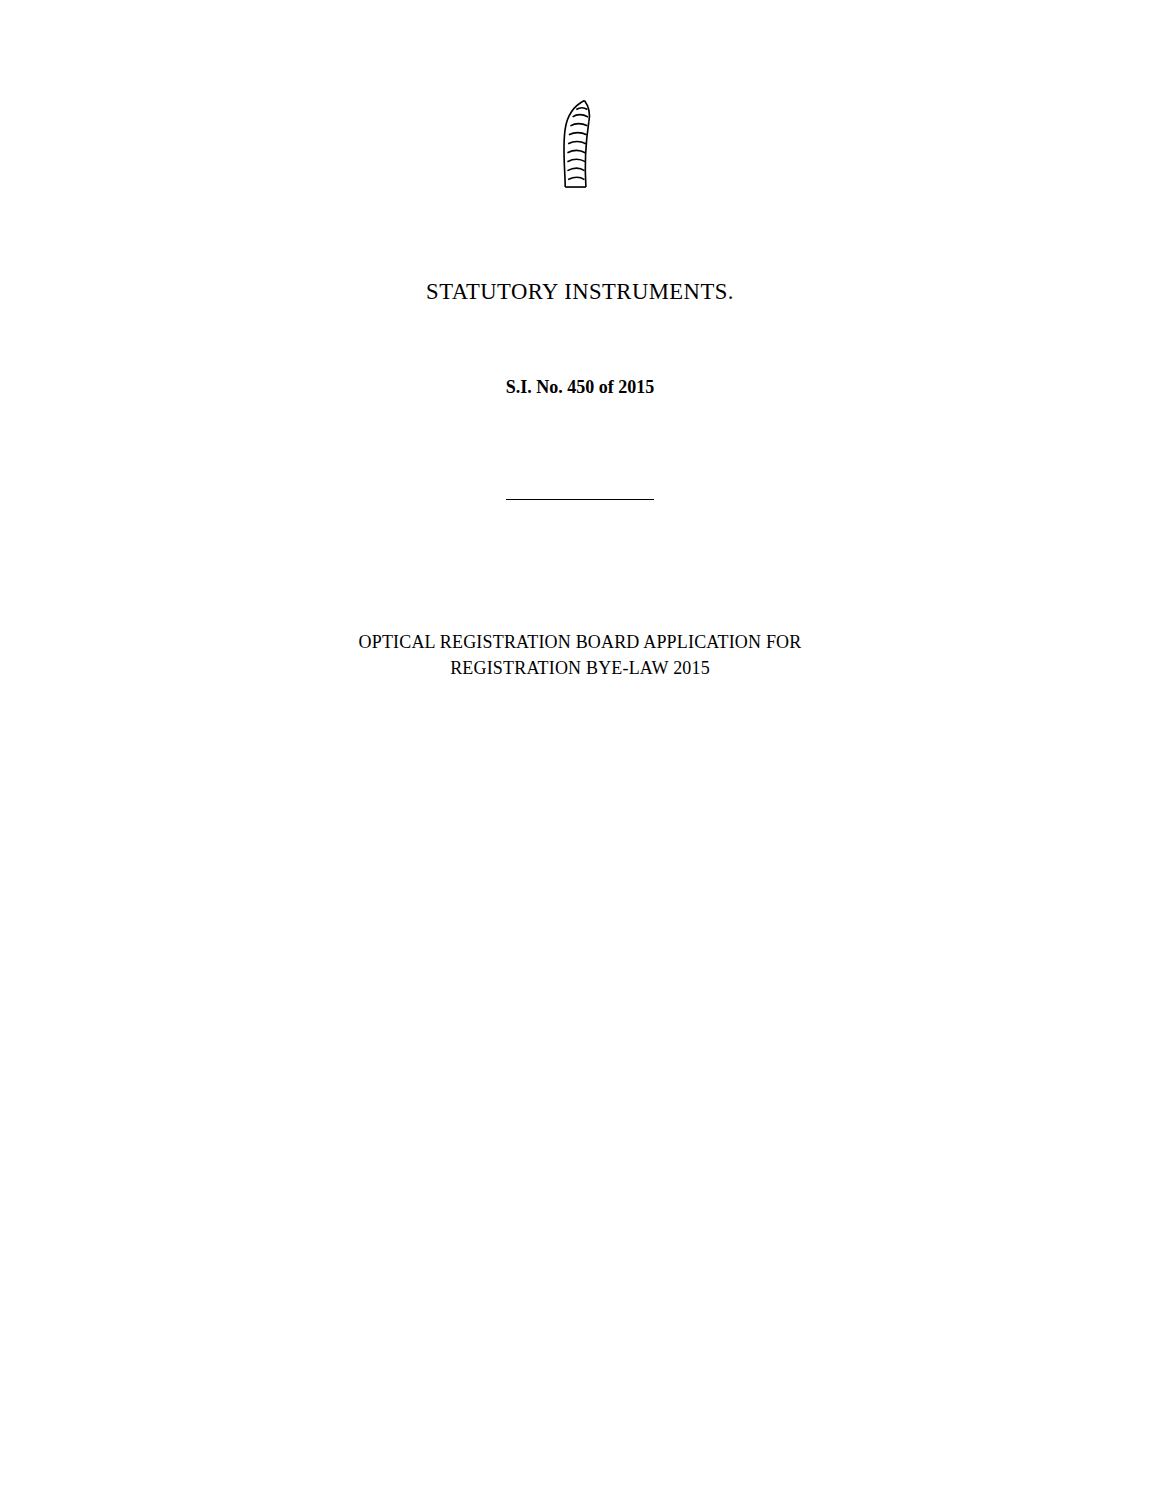STATUTORY INSTRUMENTS.
S.I. No. 450 of 2015
Optical Registration Board Application for
Registration Bye-Law 2015